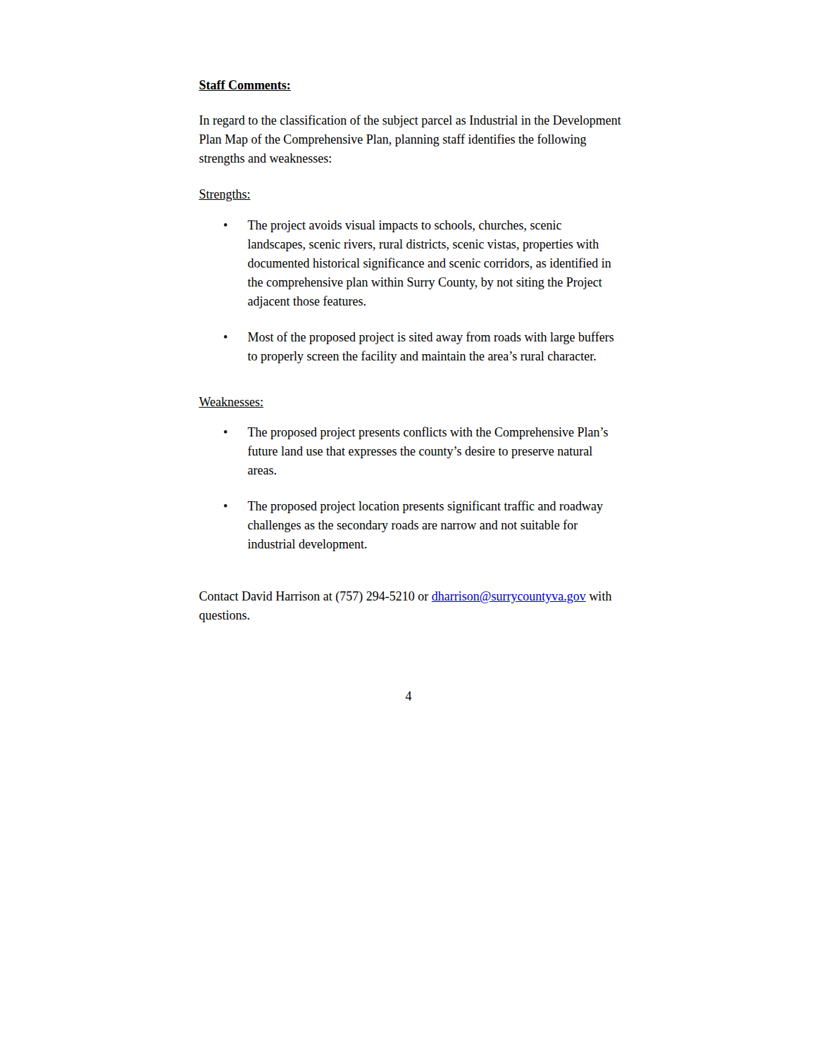Staff Comments:
In regard to the classification of the subject parcel as Industrial in the Development Plan Map of the Comprehensive Plan, planning staff identifies the following strengths and weaknesses:
Strengths:
The project avoids visual impacts to schools, churches, scenic landscapes, scenic rivers, rural districts, scenic vistas, properties with documented historical significance and scenic corridors, as identified in the comprehensive plan within Surry County, by not siting the Project adjacent those features.
Most of the proposed project is sited away from roads with large buffers to properly screen the facility and maintain the area’s rural character.
Weaknesses:
The proposed project presents conflicts with the Comprehensive Plan’s future land use that expresses the county’s desire to preserve natural areas.
The proposed project location presents significant traffic and roadway challenges as the secondary roads are narrow and not suitable for industrial development.
Contact David Harrison at (757) 294-5210 or dharrison@surrycountyva.gov with questions.
4